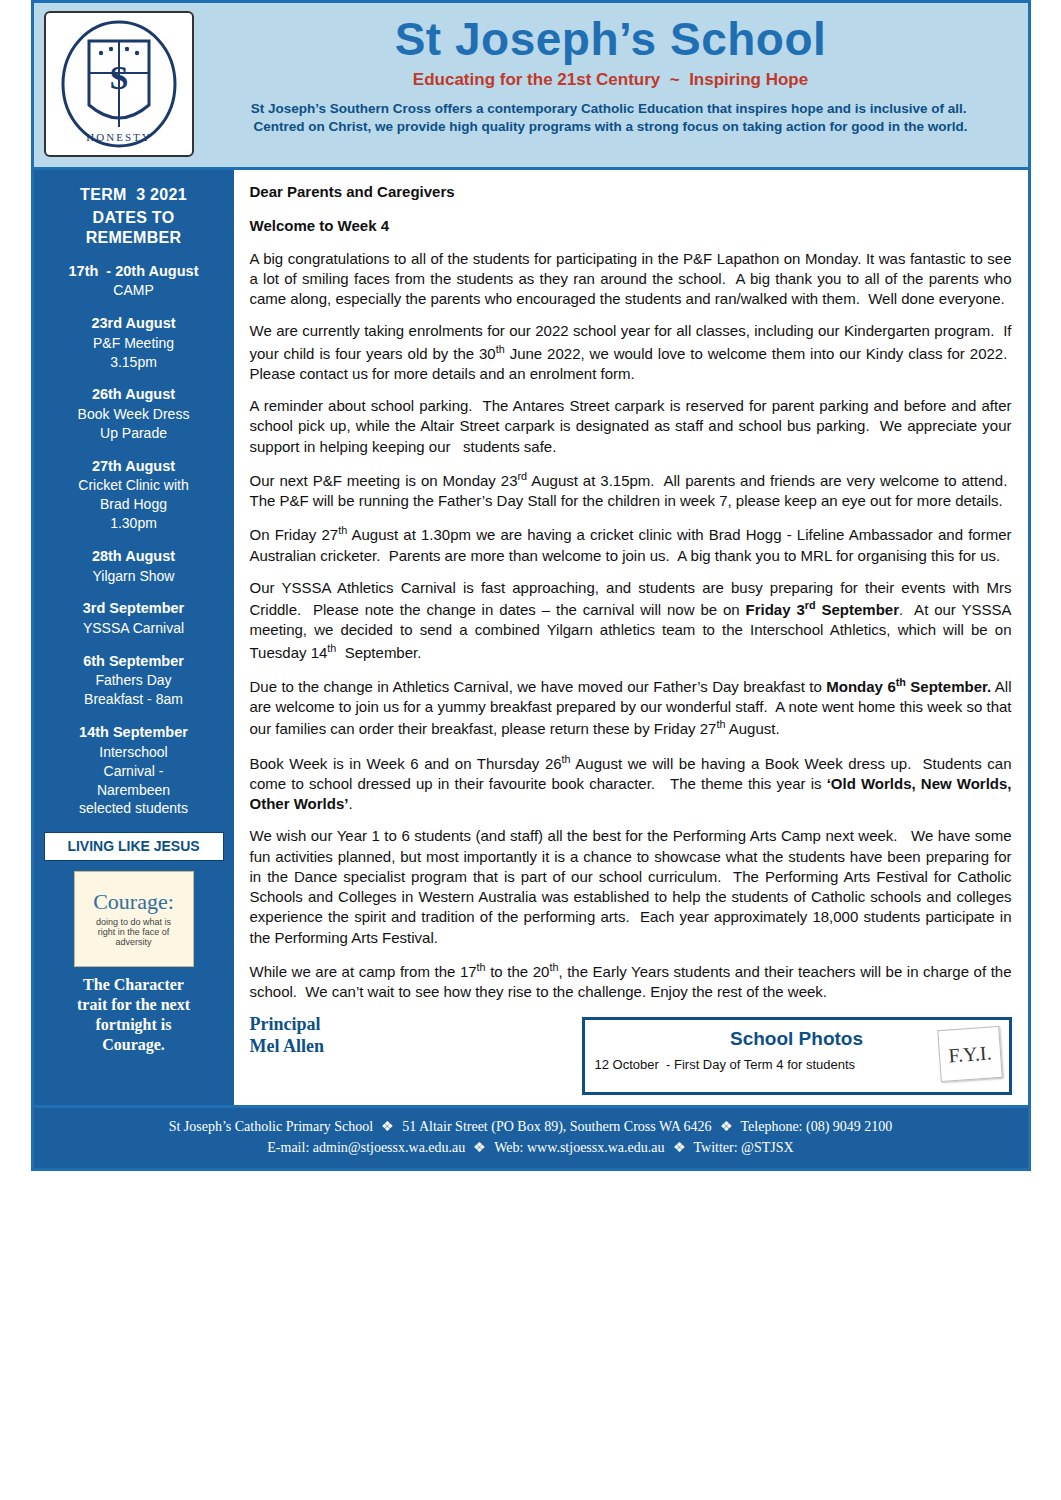S HONESTY
St Joseph’s School
Educating for the 21st Century ~ Inspiring Hope
St Joseph’s Southern Cross offers a contemporary Catholic Education that inspires hope and is inclusive of all. Centred on Christ, we provide high quality programs with a strong focus on taking action for good in the world.
TERM 3 2021
DATES TO
REMEMBER
17th - 20th August CAMP
23rd August P&F Meeting
3.15pm
26th August Book Week Dress
Up Parade
27th August Cricket Clinic with
Brad Hogg
1.30pm
28th August Yilgarn Show
3rd September YSSSA Carnival
6th September Fathers Day
Breakfast - 8am
14th September Interschool
Carnival -
Narembeen
selected students
LIVING LIKE JESUS
Courage: doing to do what is
right in the face of
adversity
The Character
trait for the next
fortnight is
Courage.
Dear Parents and Caregivers
Welcome to Week 4
A big congratulations to all of the students for participating in the P&F Lapathon on Monday. It was fantastic to see a lot of smiling faces from the students as they ran around the school. A big thank you to all of the parents who came along, especially the parents who encouraged the students and ran/walked with them. Well done everyone.
We are currently taking enrolments for our 2022 school year for all classes, including our Kindergarten program. If your child is four years old by the 30th June 2022, we would love to welcome them into our Kindy class for 2022. Please contact us for more details and an enrolment form.
A reminder about school parking. The Antares Street carpark is reserved for parent parking and before and after school pick up, while the Altair Street carpark is designated as staff and school bus parking. We appreciate your support in helping keeping our students safe.
Our next P&F meeting is on Monday 23rd August at 3.15pm. All parents and friends are very welcome to attend. The P&F will be running the Father’s Day Stall for the children in week 7, please keep an eye out for more details.
On Friday 27th August at 1.30pm we are having a cricket clinic with Brad Hogg - Lifeline Ambassador and former Australian cricketer. Parents are more than welcome to join us. A big thank you to MRL for organising this for us.
Our YSSSA Athletics Carnival is fast approaching, and students are busy preparing for their events with Mrs Criddle. Please note the change in dates – the carnival will now be on Friday 3rd September. At our YSSSA meeting, we decided to send a combined Yilgarn athletics team to the Interschool Athletics, which will be on Tuesday 14th September.
Due to the change in Athletics Carnival, we have moved our Father’s Day breakfast to Monday 6th September. All are welcome to join us for a yummy breakfast prepared by our wonderful staff. A note went home this week so that our families can order their breakfast, please return these by Friday 27th August.
Book Week is in Week 6 and on Thursday 26th August we will be having a Book Week dress up. Students can come to school dressed up in their favourite book character. The theme this year is ‘Old Worlds, New Worlds, Other Worlds’.
We wish our Year 1 to 6 students (and staff) all the best for the Performing Arts Camp next week. We have some fun activities planned, but most importantly it is a chance to showcase what the students have been preparing for in the Dance specialist program that is part of our school curriculum. The Performing Arts Festival for Catholic Schools and Colleges in Western Australia was established to help the students of Catholic schools and colleges experience the spirit and tradition of the performing arts. Each year approximately 18,000 students participate in the Performing Arts Festival.
While we are at camp from the 17th to the 20th, the Early Years students and their teachers will be in charge of the school. We can’t wait to see how they rise to the challenge. Enjoy the rest of the week.
Principal
Mel Allen
F.Y.I.
School Photos
12 October - First Day of Term 4 for students
St Joseph’s Catholic Primary School❖51 Altair Street (PO Box 89), Southern Cross WA 6426❖Telephone: (08) 9049 2100
E-mail: admin@stjoessx.wa.edu.au❖Web: www.stjoessx.wa.edu.au❖Twitter: @STJSX